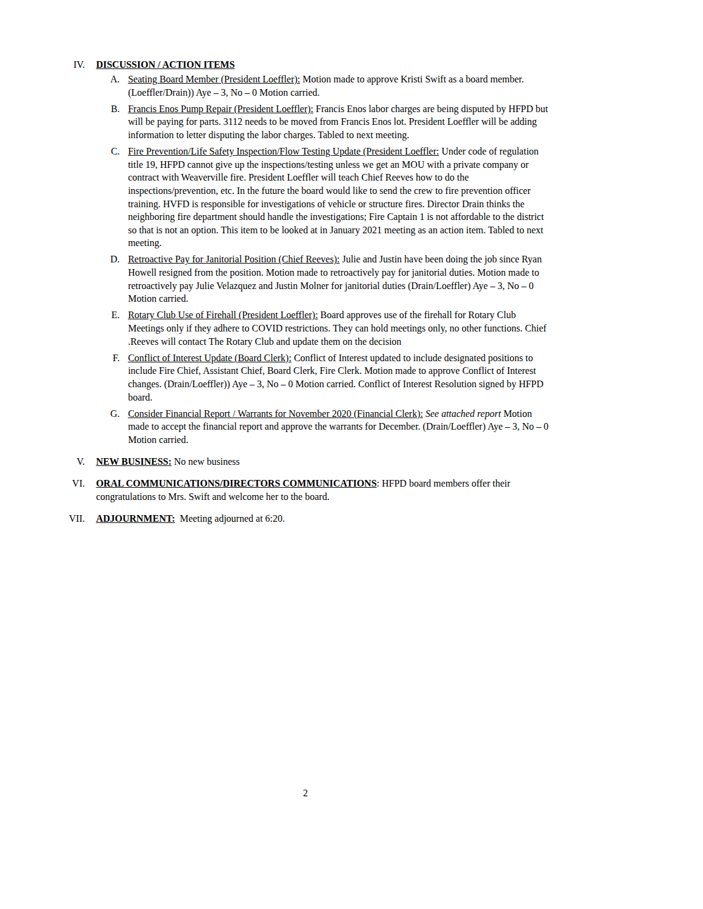DISCUSSION / ACTION ITEMS
Seating Board Member (President Loeffler): Motion made to approve Kristi Swift as a board member. (Loeffler/Drain)) Aye – 3, No – 0 Motion carried.
Francis Enos Pump Repair (President Loeffler): Francis Enos labor charges are being disputed by HFPD but will be paying for parts. 3112 needs to be moved from Francis Enos lot. President Loeffler will be adding information to letter disputing the labor charges. Tabled to next meeting.
Fire Prevention/Life Safety Inspection/Flow Testing Update (President Loeffler: Under code of regulation title 19, HFPD cannot give up the inspections/testing unless we get an MOU with a private company or contract with Weaverville fire. President Loeffler will teach Chief Reeves how to do the inspections/prevention, etc. In the future the board would like to send the crew to fire prevention officer training. HVFD is responsible for investigations of vehicle or structure fires. Director Drain thinks the neighboring fire department should handle the investigations; Fire Captain 1 is not affordable to the district so that is not an option. This item to be looked at in January 2021 meeting as an action item. Tabled to next meeting.
Retroactive Pay for Janitorial Position (Chief Reeves): Julie and Justin have been doing the job since Ryan Howell resigned from the position. Motion made to retroactively pay for janitorial duties. Motion made to retroactively pay Julie Velazquez and Justin Molner for janitorial duties (Drain/Loeffler) Aye – 3, No – 0 Motion carried.
Rotary Club Use of Firehall (President Loeffler): Board approves use of the firehall for Rotary Club Meetings only if they adhere to COVID restrictions. They can hold meetings only, no other functions. Chief .Reeves will contact The Rotary Club and update them on the decision
Conflict of Interest Update (Board Clerk): Conflict of Interest updated to include designated positions to include Fire Chief, Assistant Chief, Board Clerk, Fire Clerk. Motion made to approve Conflict of Interest changes. (Drain/Loeffler)) Aye – 3, No – 0 Motion carried. Conflict of Interest Resolution signed by HFPD board.
Consider Financial Report / Warrants for November 2020 (Financial Clerk): See attached report Motion made to accept the financial report and approve the warrants for December. (Drain/Loeffler) Aye – 3, No – 0 Motion carried.
NEW BUSINESS: No new business
ORAL COMMUNICATIONS/DIRECTORS COMMUNICATIONS: HFPD board members offer their congratulations to Mrs. Swift and welcome her to the board.
ADJOURNMENT: Meeting adjourned at 6:20.
2